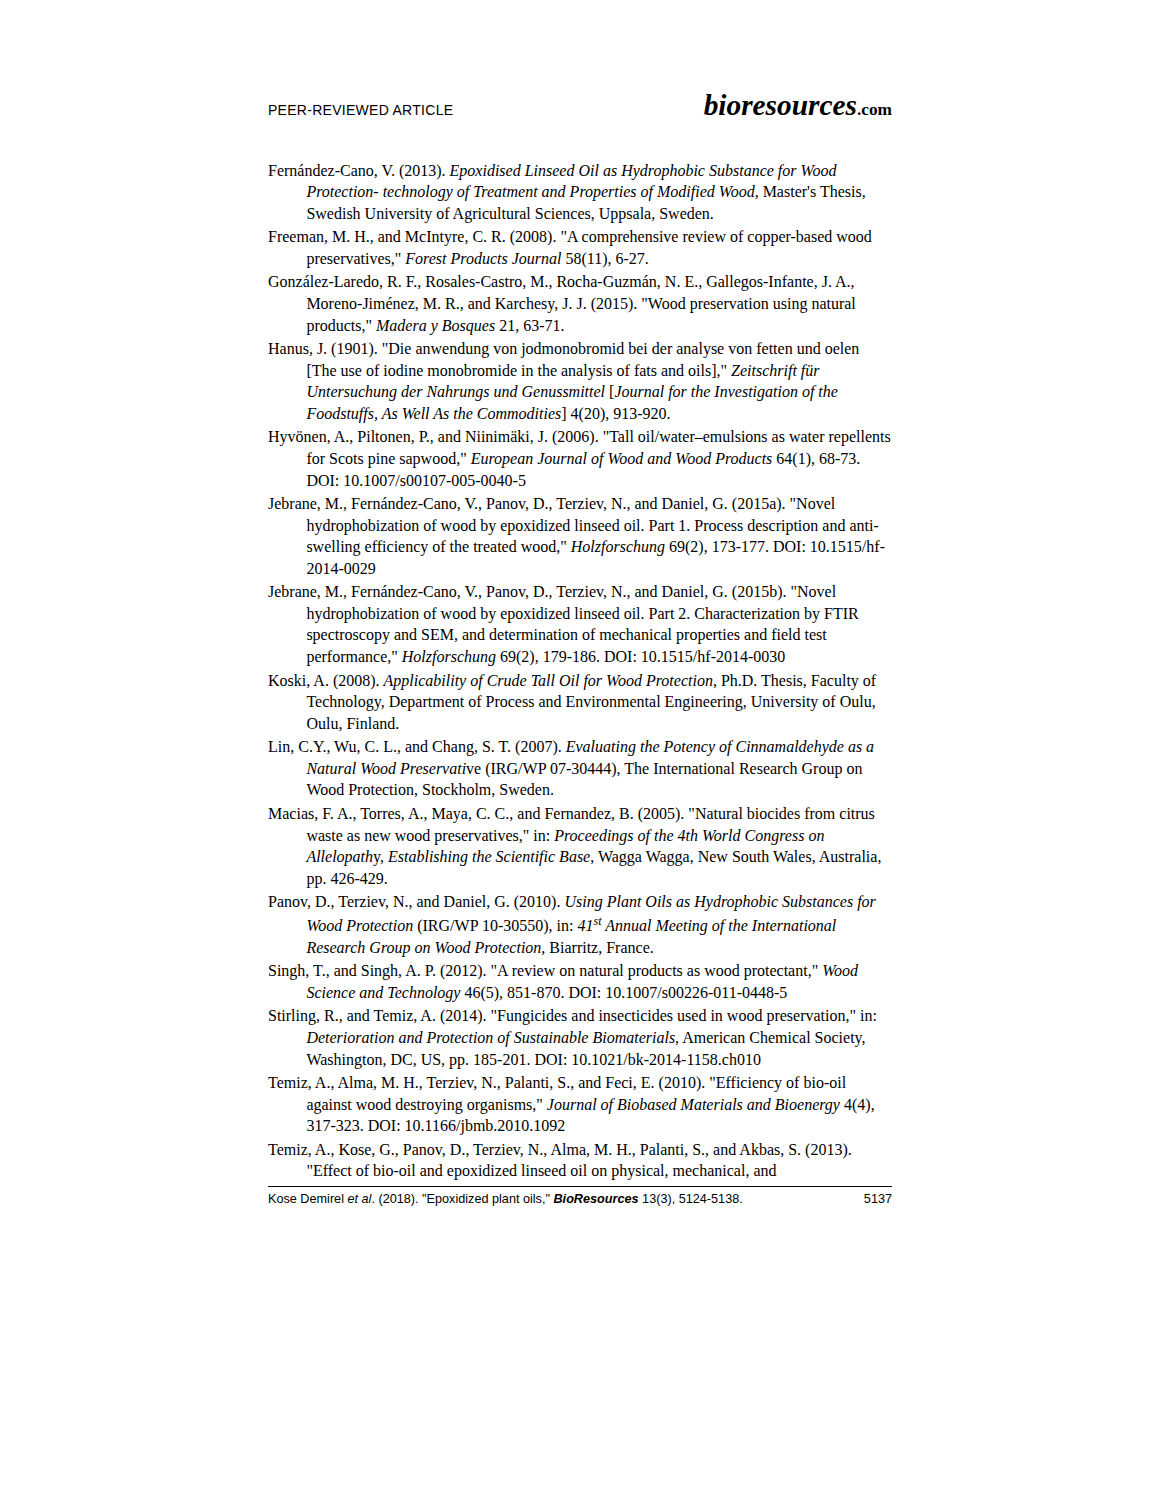PEER-REVIEWED ARTICLE
bioresources.com
Fernández-Cano, V. (2013). Epoxidised Linseed Oil as Hydrophobic Substance for Wood Protection- technology of Treatment and Properties of Modified Wood, Master's Thesis, Swedish University of Agricultural Sciences, Uppsala, Sweden.
Freeman, M. H., and McIntyre, C. R. (2008). "A comprehensive review of copper-based wood preservatives," Forest Products Journal 58(11), 6-27.
González-Laredo, R. F., Rosales-Castro, M., Rocha-Guzmán, N. E., Gallegos-Infante, J. A., Moreno-Jiménez, M. R., and Karchesy, J. J. (2015). "Wood preservation using natural products," Madera y Bosques 21, 63-71.
Hanus, J. (1901). "Die anwendung von jodmonobromid bei der analyse von fetten und oelen [The use of iodine monobromide in the analysis of fats and oils]," Zeitschrift für Untersuchung der Nahrungs und Genussmittel [Journal for the Investigation of the Foodstuffs, As Well As the Commodities] 4(20), 913-920.
Hyvönen, A., Piltonen, P., and Niinimäki, J. (2006). "Tall oil/water–emulsions as water repellents for Scots pine sapwood," European Journal of Wood and Wood Products 64(1), 68-73. DOI: 10.1007/s00107-005-0040-5
Jebrane, M., Fernández-Cano, V., Panov, D., Terziev, N., and Daniel, G. (2015a). "Novel hydrophobization of wood by epoxidized linseed oil. Part 1. Process description and anti-swelling efficiency of the treated wood," Holzforschung 69(2), 173-177. DOI: 10.1515/hf-2014-0029
Jebrane, M., Fernández-Cano, V., Panov, D., Terziev, N., and Daniel, G. (2015b). "Novel hydrophobization of wood by epoxidized linseed oil. Part 2. Characterization by FTIR spectroscopy and SEM, and determination of mechanical properties and field test performance," Holzforschung 69(2), 179-186. DOI: 10.1515/hf-2014-0030
Koski, A. (2008). Applicability of Crude Tall Oil for Wood Protection, Ph.D. Thesis, Faculty of Technology, Department of Process and Environmental Engineering, University of Oulu, Oulu, Finland.
Lin, C.Y., Wu, C. L., and Chang, S. T. (2007). Evaluating the Potency of Cinnamaldehyde as a Natural Wood Preservative (IRG/WP 07-30444), The International Research Group on Wood Protection, Stockholm, Sweden.
Macias, F. A., Torres, A., Maya, C. C., and Fernandez, B. (2005). "Natural biocides from citrus waste as new wood preservatives," in: Proceedings of the 4th World Congress on Allelopathy, Establishing the Scientific Base, Wagga Wagga, New South Wales, Australia, pp. 426-429.
Panov, D., Terziev, N., and Daniel, G. (2010). Using Plant Oils as Hydrophobic Substances for Wood Protection (IRG/WP 10-30550), in: 41st Annual Meeting of the International Research Group on Wood Protection, Biarritz, France.
Singh, T., and Singh, A. P. (2012). "A review on natural products as wood protectant," Wood Science and Technology 46(5), 851-870. DOI: 10.1007/s00226-011-0448-5
Stirling, R., and Temiz, A. (2014). "Fungicides and insecticides used in wood preservation," in: Deterioration and Protection of Sustainable Biomaterials, American Chemical Society, Washington, DC, US, pp. 185-201. DOI: 10.1021/bk-2014-1158.ch010
Temiz, A., Alma, M. H., Terziev, N., Palanti, S., and Feci, E. (2010). "Efficiency of bio-oil against wood destroying organisms," Journal of Biobased Materials and Bioenergy 4(4), 317-323. DOI: 10.1166/jbmb.2010.1092
Temiz, A., Kose, G., Panov, D., Terziev, N., Alma, M. H., Palanti, S., and Akbas, S. (2013). "Effect of bio-oil and epoxidized linseed oil on physical, mechanical, and
Kose Demirel et al. (2018). "Epoxidized plant oils," BioResources 13(3), 5124-5138.
5137